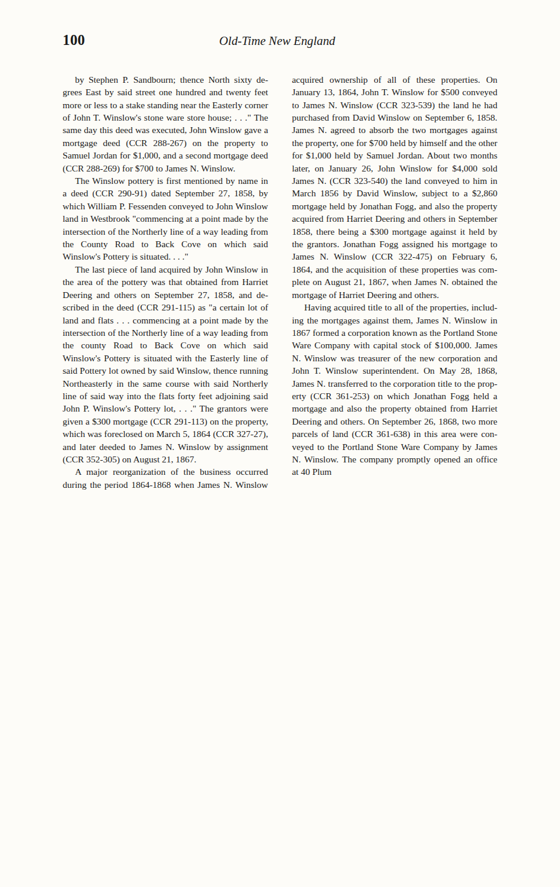100 Old-Time New England
by Stephen P. Sandbourn; thence North sixty degrees East by said street one hundred and twenty feet more or less to a stake standing near the Easterly corner of John T. Winslow's stone ware store house; . . ." The same day this deed was executed, John Winslow gave a mortgage deed (CCR 288-267) on the property to Samuel Jordan for $1,000, and a second mortgage deed (CCR 288-269) for $700 to James N. Winslow.
The Winslow pottery is first mentioned by name in a deed (CCR 290-91) dated September 27, 1858, by which William P. Fessenden conveyed to John Winslow land in Westbrook "commencing at a point made by the intersection of the Northerly line of a way leading from the County Road to Back Cove on which said Winslow's Pottery is situated. . . ."
The last piece of land acquired by John Winslow in the area of the pottery was that obtained from Harriet Deering and others on September 27, 1858, and described in the deed (CCR 291-115) as "a certain lot of land and flats . . . commencing at a point made by the intersection of the Northerly line of a way leading from the county Road to Back Cove on which said Winslow's Pottery is situated with the Easterly line of said Pottery lot owned by said Winslow, thence running Northeasterly in the same course with said Northerly line of said way into the flats forty feet adjoining said John P. Winslow's Pottery lot, . . ." The grantors were given a $300 mortgage (CCR 291-113) on the property, which was foreclosed on March 5, 1864 (CCR 327-27), and later deeded to James N. Winslow by assignment (CCR 352-305) on August 21, 1867.
A major reorganization of the business occurred during the period 1864-1868 when James N. Winslow acquired ownership of all of these properties. On January 13, 1864, John T. Winslow for $500 conveyed to James N. Winslow (CCR 323-539) the land he had purchased from David Winslow on September 6, 1858. James N. agreed to absorb the two mortgages against the property, one for $700 held by himself and the other for $1,000 held by Samuel Jordan. About two months later, on January 26, John Winslow for $4,000 sold James N. (CCR 323-540) the land conveyed to him in March 1856 by David Winslow, subject to a $2,860 mortgage held by Jonathan Fogg, and also the property acquired from Harriet Deering and others in September 1858, there being a $300 mortgage against it held by the grantors. Jonathan Fogg assigned his mortgage to James N. Winslow (CCR 322-475) on February 6, 1864, and the acquisition of these properties was complete on August 21, 1867, when James N. obtained the mortgage of Harriet Deering and others.
Having acquired title to all of the properties, including the mortgages against them, James N. Winslow in 1867 formed a corporation known as the Portland Stone Ware Company with capital stock of $100,000. James N. Winslow was treasurer of the new corporation and John T. Winslow superintendent. On May 28, 1868, James N. transferred to the corporation title to the property (CCR 361-253) on which Jonathan Fogg held a mortgage and also the property obtained from Harriet Deering and others. On September 26, 1868, two more parcels of land (CCR 361-638) in this area were conveyed to the Portland Stone Ware Company by James N. Winslow. The company promptly opened an office at 40 Plum